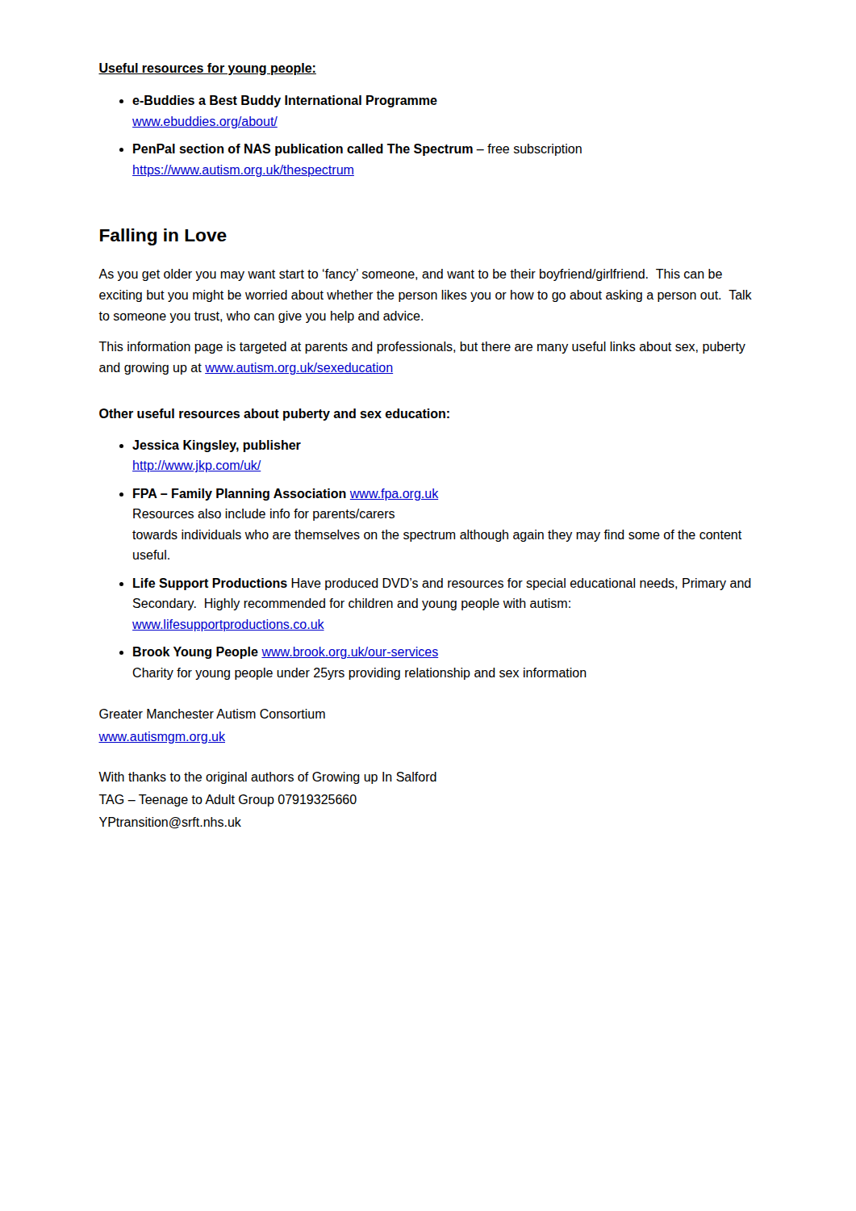Useful resources for young people:
e-Buddies a Best Buddy International Programme
www.ebuddies.org/about/
PenPal section of NAS publication called The Spectrum – free subscription
https://www.autism.org.uk/thespectrum
Falling in Love
As you get older you may want start to ‘fancy’ someone, and want to be their boyfriend/girlfriend. This can be exciting but you might be worried about whether the person likes you or how to go about asking a person out. Talk to someone you trust, who can give you help and advice.
This information page is targeted at parents and professionals, but there are many useful links about sex, puberty and growing up at www.autism.org.uk/sexeducation
Other useful resources about puberty and sex education:
Jessica Kingsley, publisher
http://www.jkp.com/uk/
FPA – Family Planning Association www.fpa.org.uk
Resources also include info for parents/carers
towards individuals who are themselves on the spectrum although again they may find some of the content useful.
Life Support Productions Have produced DVD’s and resources for special educational needs, Primary and Secondary. Highly recommended for children and young people with autism: www.lifesupportproductions.co.uk
Brook Young People www.brook.org.uk/our-services
Charity for young people under 25yrs providing relationship and sex information
Greater Manchester Autism Consortium
www.autismgm.org.uk
With thanks to the original authors of Growing up In Salford
TAG – Teenage to Adult Group 07919325660
YPtransition@srft.nhs.uk